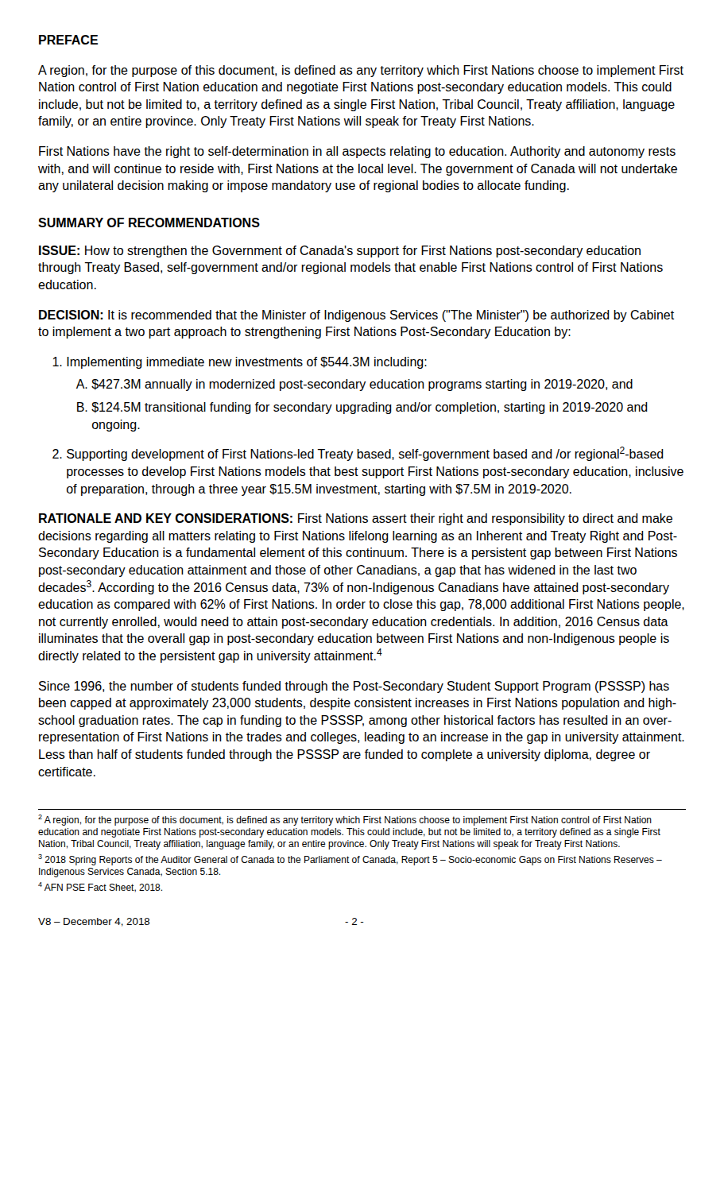PREFACE
A region, for the purpose of this document, is defined as any territory which First Nations choose to implement First Nation control of First Nation education and negotiate First Nations post-secondary education models. This could include, but not be limited to, a territory defined as a single First Nation, Tribal Council, Treaty affiliation, language family, or an entire province. Only Treaty First Nations will speak for Treaty First Nations.
First Nations have the right to self-determination in all aspects relating to education. Authority and autonomy rests with, and will continue to reside with, First Nations at the local level. The government of Canada will not undertake any unilateral decision making or impose mandatory use of regional bodies to allocate funding.
SUMMARY OF RECOMMENDATIONS
ISSUE: How to strengthen the Government of Canada's support for First Nations post-secondary education through Treaty Based, self-government and/or regional models that enable First Nations control of First Nations education.
DECISION: It is recommended that the Minister of Indigenous Services ("The Minister") be authorized by Cabinet to implement a two part approach to strengthening First Nations Post-Secondary Education by:
Implementing immediate new investments of $544.3M including:
$427.3M annually in modernized post-secondary education programs starting in 2019-2020, and
$124.5M transitional funding for secondary upgrading and/or completion, starting in 2019-2020 and ongoing.
Supporting development of First Nations-led Treaty based, self-government based and /or regional2-based processes to develop First Nations models that best support First Nations post-secondary education, inclusive of preparation, through a three year $15.5M investment, starting with $7.5M in 2019-2020.
RATIONALE AND KEY CONSIDERATIONS: First Nations assert their right and responsibility to direct and make decisions regarding all matters relating to First Nations lifelong learning as an Inherent and Treaty Right and Post-Secondary Education is a fundamental element of this continuum. There is a persistent gap between First Nations post-secondary education attainment and those of other Canadians, a gap that has widened in the last two decades3. According to the 2016 Census data, 73% of non-Indigenous Canadians have attained post-secondary education as compared with 62% of First Nations. In order to close this gap, 78,000 additional First Nations people, not currently enrolled, would need to attain post-secondary education credentials. In addition, 2016 Census data illuminates that the overall gap in post-secondary education between First Nations and non-Indigenous people is directly related to the persistent gap in university attainment.4
Since 1996, the number of students funded through the Post-Secondary Student Support Program (PSSSP) has been capped at approximately 23,000 students, despite consistent increases in First Nations population and high-school graduation rates. The cap in funding to the PSSSP, among other historical factors has resulted in an over-representation of First Nations in the trades and colleges, leading to an increase in the gap in university attainment. Less than half of students funded through the PSSSP are funded to complete a university diploma, degree or certificate.
2 A region, for the purpose of this document, is defined as any territory which First Nations choose to implement First Nation control of First Nation education and negotiate First Nations post-secondary education models. This could include, but not be limited to, a territory defined as a single First Nation, Tribal Council, Treaty affiliation, language family, or an entire province. Only Treaty First Nations will speak for Treaty First Nations.
3 2018 Spring Reports of the Auditor General of Canada to the Parliament of Canada, Report 5 – Socio-economic Gaps on First Nations Reserves – Indigenous Services Canada, Section 5.18.
4 AFN PSE Fact Sheet, 2018.
V8 – December 4, 2018 - 2 -